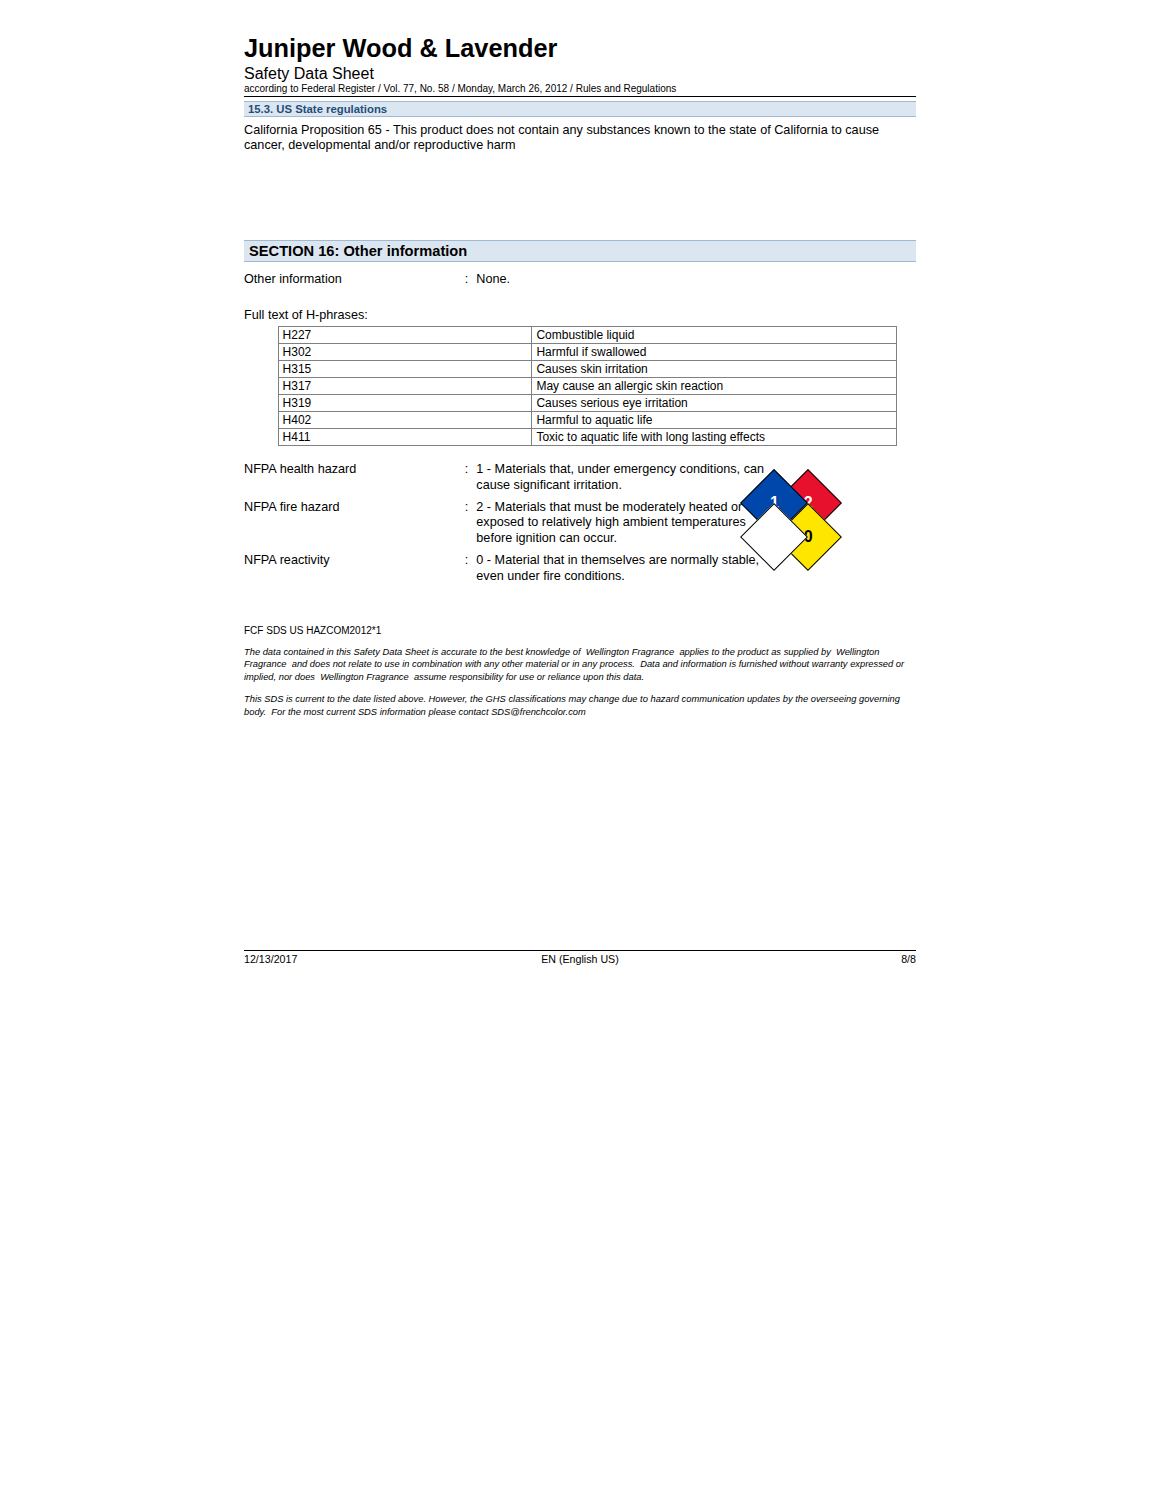Juniper Wood & Lavender
Safety Data Sheet
according to Federal Register / Vol. 77, No. 58 / Monday, March 26, 2012 / Rules and Regulations
15.3. US State regulations
California Proposition 65 - This product does not contain any substances known to the state of California to cause cancer, developmental and/or reproductive harm
SECTION 16: Other information
Other information
:
None.
Full text of H-phrases:
| H227 | Combustible liquid |
| H302 | Harmful if swallowed |
| H315 | Causes skin irritation |
| H317 | May cause an allergic skin reaction |
| H319 | Causes serious eye irritation |
| H402 | Harmful to aquatic life |
| H411 | Toxic to aquatic life with long lasting effects |
NFPA health hazard
:
1 - Materials that, under emergency conditions, can cause significant irritation.
NFPA fire hazard
:
2 - Materials that must be moderately heated or exposed to relatively high ambient temperatures before ignition can occur.
NFPA reactivity
:
0 - Material that in themselves are normally stable, even under fire conditions.
2
1
0
FCF SDS US HAZCOM2012*1
The data contained in this Safety Data Sheet is accurate to the best knowledge of Wellington Fragrance applies to the product as supplied by Wellington Fragrance and does not relate to use in combination with any other material or in any process. Data and information is furnished without warranty expressed or implied, nor does Wellington Fragrance assume responsibility for use or reliance upon this data.
This SDS is current to the date listed above. However, the GHS classifications may change due to hazard communication updates by the overseeing governing body. For the most current SDS information please contact SDS@frenchcolor.com
12/13/2017
EN (English US)
8/8